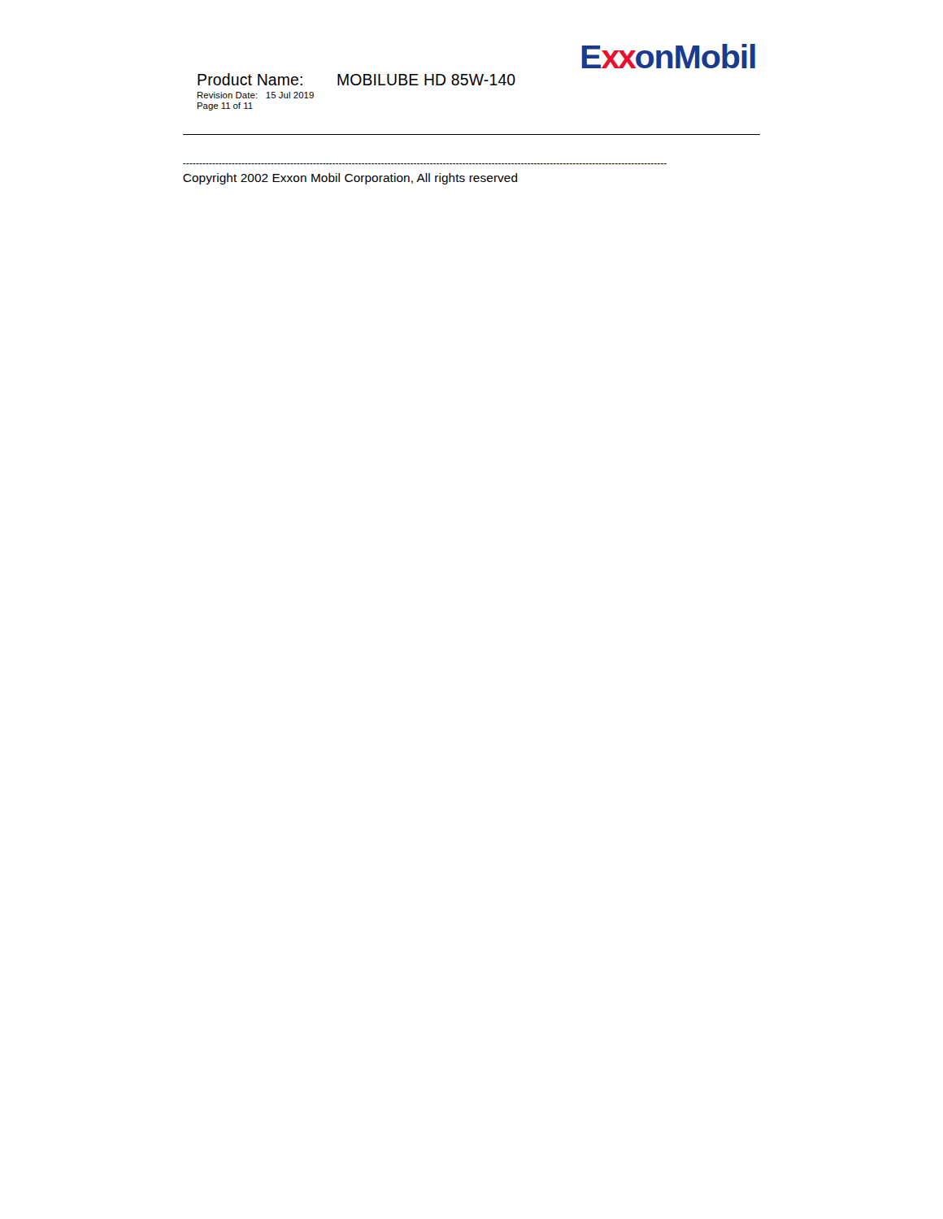Product Name: MOBILUBE HD 85W-140
Revision Date: 15 Jul 2019
Page 11 of 11
ExxonMobil
-----------------------------------------------------------------------------------------------------------------------------------------------------
Copyright 2002 Exxon Mobil Corporation, All rights reserved